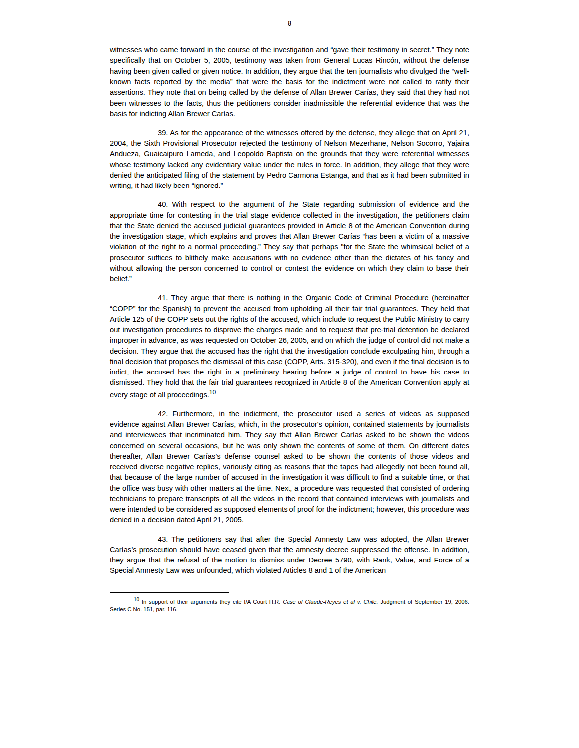8
witnesses who came forward in the course of the investigation and “gave their testimony in secret.” They note specifically that on October 5, 2005, testimony was taken from General Lucas Rincón, without the defense having been given called or given notice. In addition, they argue that the ten journalists who divulged the “well-known facts reported by the media” that were the basis for the indictment were not called to ratify their assertions. They note that on being called by the defense of Allan Brewer Carías, they said that they had not been witnesses to the facts, thus the petitioners consider inadmissible the referential evidence that was the basis for indicting Allan Brewer Carías.
39. As for the appearance of the witnesses offered by the defense, they allege that on April 21, 2004, the Sixth Provisional Prosecutor rejected the testimony of Nelson Mezerhane, Nelson Socorro, Yajaira Andueza, Guaicaipuro Lameda, and Leopoldo Baptista on the grounds that they were referential witnesses whose testimony lacked any evidentiary value under the rules in force. In addition, they allege that they were denied the anticipated filing of the statement by Pedro Carmona Estanga, and that as it had been submitted in writing, it had likely been “ignored.”
40. With respect to the argument of the State regarding submission of evidence and the appropriate time for contesting in the trial stage evidence collected in the investigation, the petitioners claim that the State denied the accused judicial guarantees provided in Article 8 of the American Convention during the investigation stage, which explains and proves that Allan Brewer Carías “has been a victim of a massive violation of the right to a normal proceeding.” They say that perhaps "for the State the whimsical belief of a prosecutor suffices to blithely make accusations with no evidence other than the dictates of his fancy and without allowing the person concerned to control or contest the evidence on which they claim to base their belief.”
41. They argue that there is nothing in the Organic Code of Criminal Procedure (hereinafter “COPP” for the Spanish) to prevent the accused from upholding all their fair trial guarantees. They held that Article 125 of the COPP sets out the rights of the accused, which include to request the Public Ministry to carry out investigation procedures to disprove the charges made and to request that pre-trial detention be declared improper in advance, as was requested on October 26, 2005, and on which the judge of control did not make a decision. They argue that the accused has the right that the investigation conclude exculpating him, through a final decision that proposes the dismissal of this case (COPP, Arts. 315-320), and even if the final decision is to indict, the accused has the right in a preliminary hearing before a judge of control to have his case to dismissed. They hold that the fair trial guarantees recognized in Article 8 of the American Convention apply at every stage of all proceedings.10
42. Furthermore, in the indictment, the prosecutor used a series of videos as supposed evidence against Allan Brewer Carías, which, in the prosecutor's opinion, contained statements by journalists and interviewees that incriminated him. They say that Allan Brewer Carías asked to be shown the videos concerned on several occasions, but he was only shown the contents of some of them. On different dates thereafter, Allan Brewer Carías’s defense counsel asked to be shown the contents of those videos and received diverse negative replies, variously citing as reasons that the tapes had allegedly not been found all, that because of the large number of accused in the investigation it was difficult to find a suitable time, or that the office was busy with other matters at the time. Next, a procedure was requested that consisted of ordering technicians to prepare transcripts of all the videos in the record that contained interviews with journalists and were intended to be considered as supposed elements of proof for the indictment; however, this procedure was denied in a decision dated April 21, 2005.
43. The petitioners say that after the Special Amnesty Law was adopted, the Allan Brewer Carías’s prosecution should have ceased given that the amnesty decree suppressed the offense. In addition, they argue that the refusal of the motion to dismiss under Decree 5790, with Rank, Value, and Force of a Special Amnesty Law was unfounded, which violated Articles 8 and 1 of the American
10 In support of their arguments they cite I/A Court H.R. Case of Claude-Reyes et al v. Chile. Judgment of September 19, 2006. Series C No. 151, par. 116.